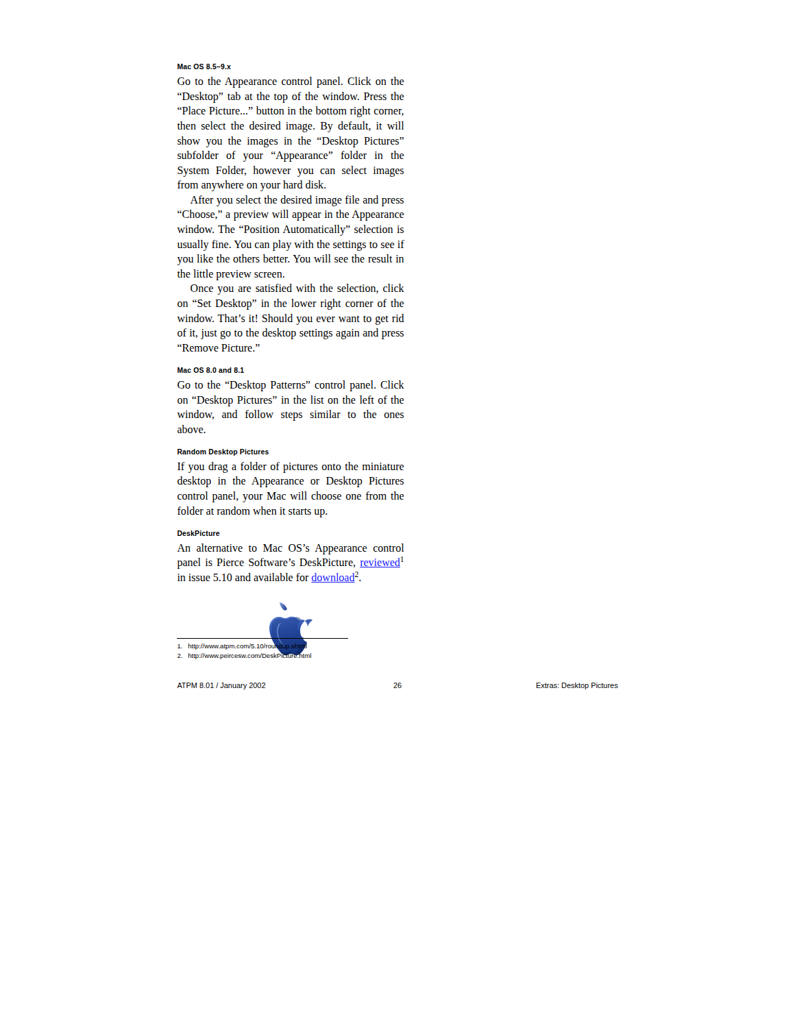Mac OS 8.5–9.x
Go to the Appearance control panel. Click on the “Desktop” tab at the top of the window. Press the “Place Picture...” button in the bottom right corner, then select the desired image. By default, it will show you the images in the “Desktop Pictures” subfolder of your “Appearance” folder in the System Folder, however you can select images from anywhere on your hard disk.
After you select the desired image file and press “Choose,” a preview will appear in the Appearance window. The “Position Automatically” selection is usually fine. You can play with the settings to see if you like the others better. You will see the result in the little preview screen.
Once you are satisfied with the selection, click on “Set Desktop” in the lower right corner of the window. That’s it! Should you ever want to get rid of it, just go to the desktop settings again and press “Remove Picture.”
Mac OS 8.0 and 8.1
Go to the “Desktop Patterns” control panel. Click on “Desktop Pictures” in the list on the left of the window, and follow steps similar to the ones above.
Random Desktop Pictures
If you drag a folder of pictures onto the miniature desktop in the Appearance or Desktop Pictures control panel, your Mac will choose one from the folder at random when it starts up.
DeskPicture
An alternative to Mac OS’s Appearance control panel is Pierce Software’s DeskPicture, reviewed1 in issue 5.10 and available for download2.
1. http://www.atpm.com/5.10/roundup.shtml
2. http://www.peircesw.com/DeskPicture.html
ATPM 8.01 / January 2002 26 Extras: Desktop Pictures